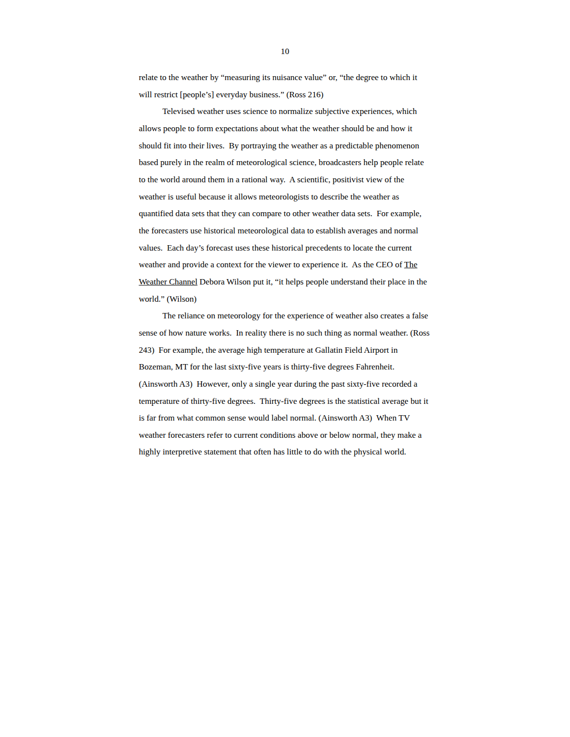10
relate to the weather by “measuring its nuisance value” or, “the degree to which it will restrict [people’s] everyday business.” (Ross 216)
Televised weather uses science to normalize subjective experiences, which allows people to form expectations about what the weather should be and how it should fit into their lives. By portraying the weather as a predictable phenomenon based purely in the realm of meteorological science, broadcasters help people relate to the world around them in a rational way. A scientific, positivist view of the weather is useful because it allows meteorologists to describe the weather as quantified data sets that they can compare to other weather data sets. For example, the forecasters use historical meteorological data to establish averages and normal values. Each day’s forecast uses these historical precedents to locate the current weather and provide a context for the viewer to experience it. As the CEO of The Weather Channel Debora Wilson put it, “it helps people understand their place in the world.” (Wilson)
The reliance on meteorology for the experience of weather also creates a false sense of how nature works. In reality there is no such thing as normal weather. (Ross 243) For example, the average high temperature at Gallatin Field Airport in Bozeman, MT for the last sixty-five years is thirty-five degrees Fahrenheit. (Ainsworth A3) However, only a single year during the past sixty-five recorded a temperature of thirty-five degrees. Thirty-five degrees is the statistical average but it is far from what common sense would label normal. (Ainsworth A3) When TV weather forecasters refer to current conditions above or below normal, they make a highly interpretive statement that often has little to do with the physical world.